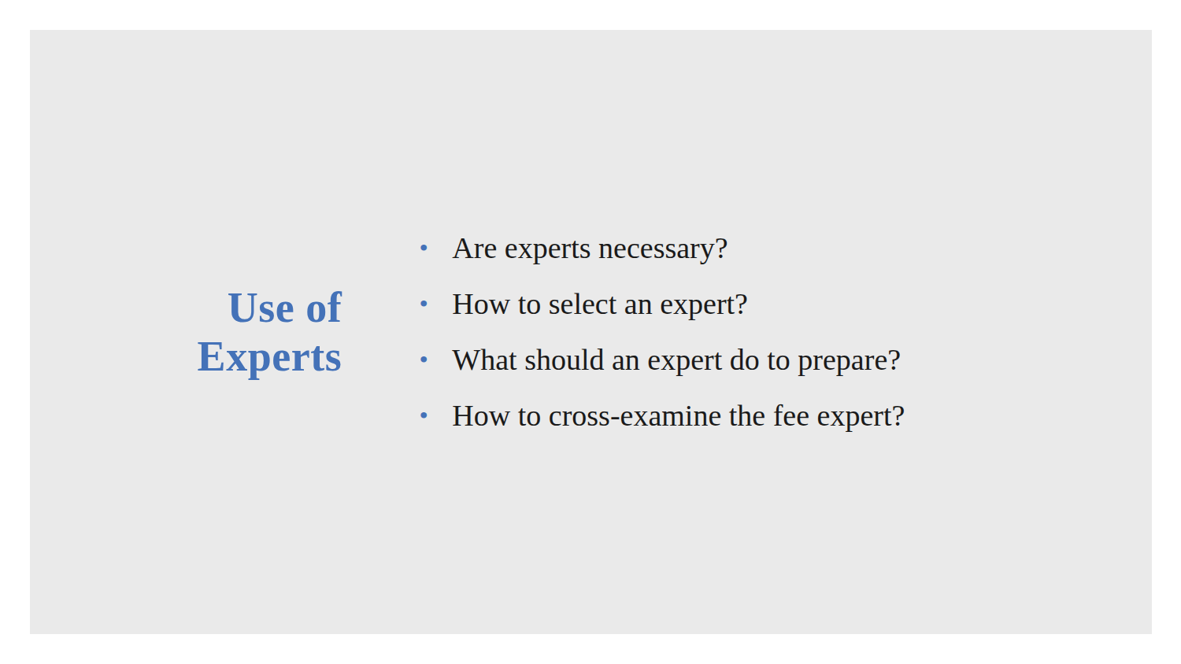Use of Experts
Are experts necessary?
How to select an expert?
What should an expert do to prepare?
How to cross-examine the fee expert?